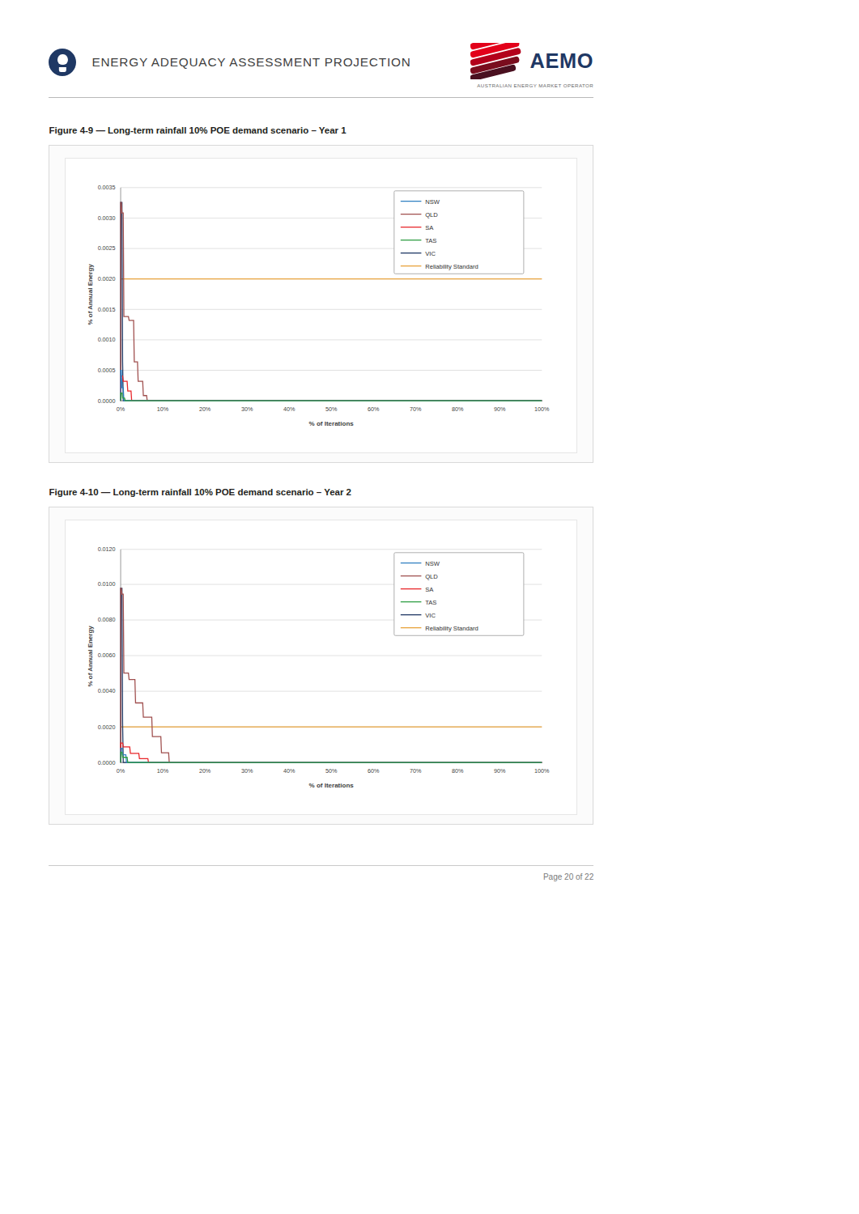ENERGY ADEQUACY ASSESSMENT PROJECTION
AEMO
AUSTRALIAN ENERGY MARKET OPERATOR
Figure 4-9 — Long-term rainfall 10% POE demand scenario – Year 1
0.0035 0.0030 0.0025 0.0020 0.0015 0.0010 0.0005 0.0000 0% 10% 20% 30% 40% 50% 60% 70% 80% 90% 100% % of Iterations % of Annual Energy NSW QLD SA TAS VIC Reliability Standard
Figure 4-10 — Long-term rainfall 10% POE demand scenario – Year 2
0.0120 0.0100 0.0080 0.0060 0.0040 0.0020 0.0000 0% 10% 20% 30% 40% 50% 60% 70% 80% 90% 100% % of Iterations % of Annual Energy NSW QLD SA TAS VIC Reliability Standard
Page 20 of 22